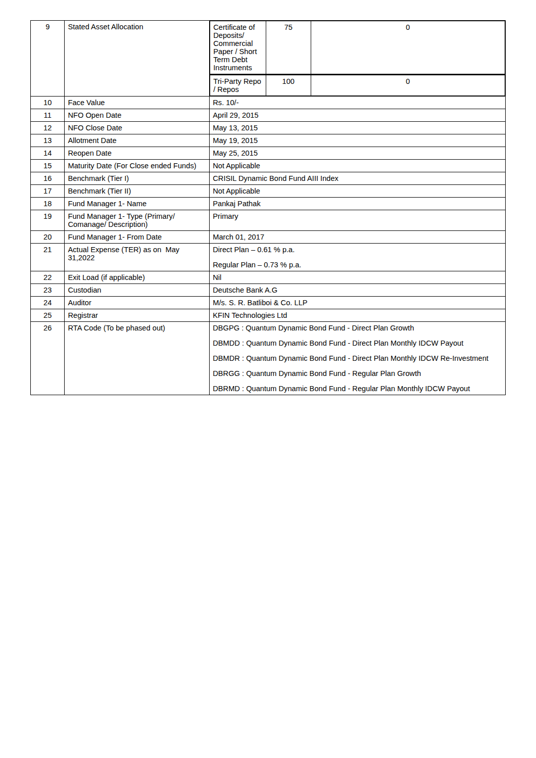| 9 | Stated Asset Allocation | / Certificate of Deposits/ Commercial Paper / Short Term Debt Instruments / 75 / 0 / |
| / Tri-Party Repo / Repos / 100 / 0 / |
| 10 | Face Value | Rs. 10/- |
| 11 | NFO Open Date | April 29, 2015 |
| 12 | NFO Close Date | May 13, 2015 |
| 13 | Allotment Date | May 19, 2015 |
| 14 | Reopen Date | May 25, 2015 |
| 15 | Maturity Date (For Close ended Funds) | Not Applicable |
| 16 | Benchmark (Tier I) | CRISIL Dynamic Bond Fund AIII Index |
| 17 | Benchmark (Tier II) | Not Applicable |
| 18 | Fund Manager 1- Name | Pankaj Pathak |
| 19 | Fund Manager 1- Type (Primary/ Comanage/ Description) | Primary |
| 20 | Fund Manager 1- From Date | March 01, 2017 |
| 21 | Actual Expense (TER) as on May 31,2022 | Direct Plan – 0.61 % p.a. Regular Plan – 0.73 % p.a. |
| 22 | Exit Load (if applicable) | Nil |
| 23 | Custodian | Deutsche Bank A.G |
| 24 | Auditor | M/s. S. R. Batliboi & Co. LLP |
| 25 | Registrar | KFIN Technologies Ltd |
| 26 | RTA Code (To be phased out) | DBGPG : Quantum Dynamic Bond Fund - Direct Plan Growth DBMDD : Quantum Dynamic Bond Fund - Direct Plan Monthly IDCW Payout DBMDR : Quantum Dynamic Bond Fund - Direct Plan Monthly IDCW Re-Investment DBRGG : Quantum Dynamic Bond Fund - Regular Plan Growth DBRMD : Quantum Dynamic Bond Fund - Regular Plan Monthly IDCW Payout |